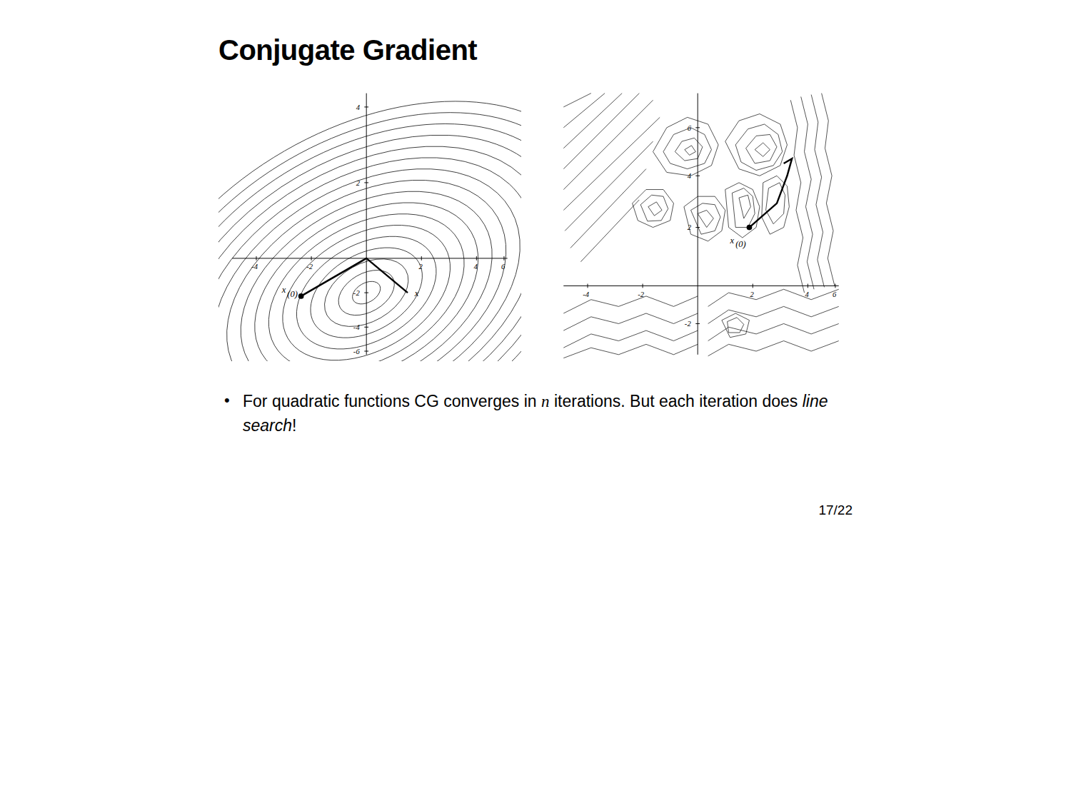Conjugate Gradient
-4 -2 2 4 6 4 2 -2 -4 -6 x (0) x
-4 -2 2 4 6 6 4 2 -2 x (0)
For quadratic functions CG converges in n iterations. But each iteration does line search!
17/22